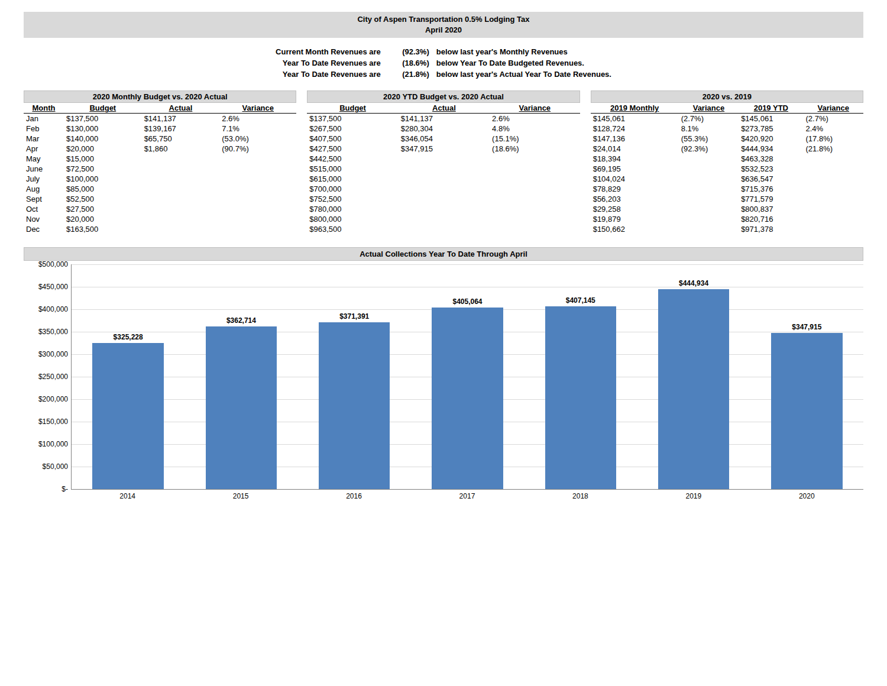City of Aspen Transportation 0.5% Lodging Tax
April 2020
| Current Month Revenues are | (92.3%) | below last year's Monthly Revenues |
| Year To Date Revenues are | (18.6%) | below Year To Date Budgeted Revenues. |
| Year To Date Revenues are | (21.8%) | below last year's Actual Year To Date Revenues. |
2020 Monthly Budget vs. 2020 Actual
| Month | Budget | Actual | Variance |
| --- | --- | --- | --- |
| Jan | $137,500 | $141,137 | 2.6% |
| Feb | $130,000 | $139,167 | 7.1% |
| Mar | $140,000 | $65,750 | (53.0%) |
| Apr | $20,000 | $1,860 | (90.7%) |
| May | $15,000 | | |
| June | $72,500 | | |
| July | $100,000 | | |
| Aug | $85,000 | | |
| Sept | $52,500 | | |
| Oct | $27,500 | | |
| Nov | $20,000 | | |
| Dec | $163,500 | | |
2020 YTD Budget vs. 2020 Actual
| Budget | Actual | Variance |
| --- | --- | --- |
| $137,500 | $141,137 | 2.6% |
| $267,500 | $280,304 | 4.8% |
| $407,500 | $346,054 | (15.1%) |
| $427,500 | $347,915 | (18.6%) |
| $442,500 | | |
| $515,000 | | |
| $615,000 | | |
| $700,000 | | |
| $752,500 | | |
| $780,000 | | |
| $800,000 | | |
| $963,500 | | |
2020 vs. 2019
| 2019 Monthly | Variance | 2019 YTD | Variance |
| --- | --- | --- | --- |
| $145,061 | (2.7%) | $145,061 | (2.7%) |
| $128,724 | 8.1% | $273,785 | 2.4% |
| $147,136 | (55.3%) | $420,920 | (17.8%) |
| $24,014 | (92.3%) | $444,934 | (21.8%) |
| $18,394 | | $463,328 | |
| $69,195 | | $532,523 | |
| $104,024 | | $636,547 | |
| $78,829 | | $715,376 | |
| $56,203 | | $771,579 | |
| $29,258 | | $800,837 | |
| $19,879 | | $820,716 | |
| $150,662 | | $971,378 | |
Actual Collections Year To Date Through April
$500,000 $450,000 $400,000 $350,000 $300,000 $250,000 $200,000 $150,000 $100,000 $50,000 $-
$325,228
$362,714
$371,391
$405,064
$407,145
$444,934
$347,915
2014
2015
2016
2017
2018
2019
2020